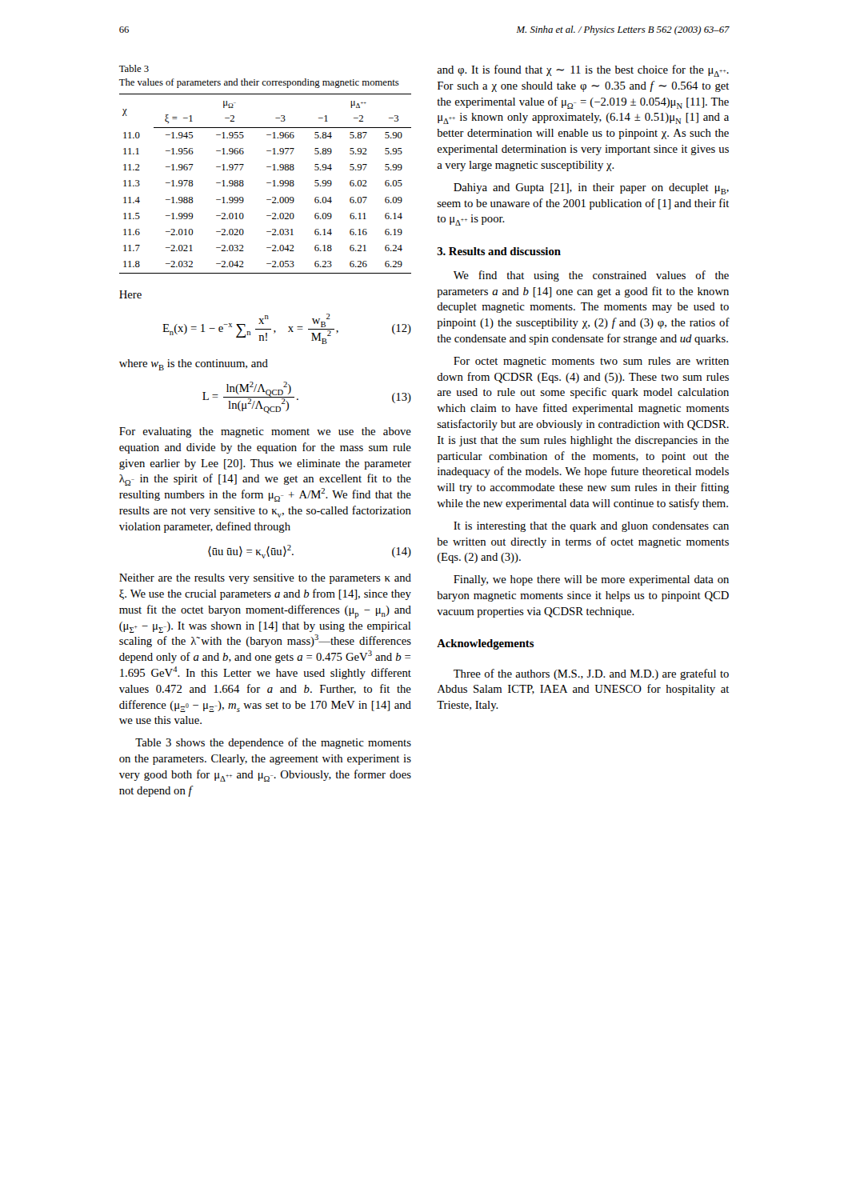66 M. Sinha et al. / Physics Letters B 562 (2003) 63–67
Table 3 The values of parameters and their corresponding magnetic moments
| χ | μ Ω − | μ Δ ++ |
| --- | --- | --- |
| ξ = −1 | −2 | −3 | −1 | −2 | −3 |
| 11.0 | −1.945 | −1.955 | −1.966 | 5.84 | 5.87 | 5.90 |
| 11.1 | −1.956 | −1.966 | −1.977 | 5.89 | 5.92 | 5.95 |
| 11.2 | −1.967 | −1.977 | −1.988 | 5.94 | 5.97 | 5.99 |
| 11.3 | −1.978 | −1.988 | −1.998 | 5.99 | 6.02 | 6.05 |
| 11.4 | −1.988 | −1.999 | −2.009 | 6.04 | 6.07 | 6.09 |
| 11.5 | −1.999 | −2.010 | −2.020 | 6.09 | 6.11 | 6.14 |
| 11.6 | −2.010 | −2.020 | −2.031 | 6.14 | 6.16 | 6.19 |
| 11.7 | −2.021 | −2.032 | −2.042 | 6.18 | 6.21 | 6.24 |
| 11.8 | −2.032 | −2.042 | −2.053 | 6.23 | 6.26 | 6.29 |
Here
En(x) = 1 − e−x ∑n xn n!, x = wB2 MB2,
(12)
where wB is the continuum, and
L = ln(M2/ΛQCD2) ln(μ2/ΛQCD2) .
(13)
For evaluating the magnetic moment we use the above equation and divide by the equation for the mass sum rule given earlier by Lee [20]. Thus we eliminate the parameter λΩ− in the spirit of [14] and we get an excellent fit to the resulting numbers in the form μΩ− + A/M2. We find that the results are not very sensitive to κv, the so-called factorization violation parameter, defined through
⟨ūu ūu⟩ = κv⟨ūu⟩2.
(14)
Neither are the results very sensitive to the parameters κ and ξ. We use the crucial parameters a and b from [14], since they must fit the octet baryon moment-differences (μp − μn) and (μΣ+ − μΣ−). It was shown in [14] that by using the empirical scaling of the λ̃ with the (baryon mass)3—these differences depend only of a and b, and one gets a = 0.475 GeV3 and b = 1.695 GeV4. In this Letter we have used slightly different values 0.472 and 1.664 for a and b. Further, to fit the difference (μΞ0 − μΞ−), ms was set to be 170 MeV in [14] and we use this value.
Table 3 shows the dependence of the magnetic moments on the parameters. Clearly, the agreement with experiment is very good both for μΔ++ and μΩ−. Obviously, the former does not depend on f
and φ. It is found that χ ∼ 11 is the best choice for the μΔ++. For such a χ one should take φ ∼ 0.35 and f ∼ 0.564 to get the experimental value of μΩ− = (−2.019 ± 0.054)μN [11]. The μΔ++ is known only approximately, (6.14 ± 0.51)μN [1] and a better determination will enable us to pinpoint χ. As such the experimental determination is very important since it gives us a very large magnetic susceptibility χ.
Dahiya and Gupta [21], in their paper on decuplet μB, seem to be unaware of the 2001 publication of [1] and their fit to μΔ++ is poor.
3. Results and discussion
We find that using the constrained values of the parameters a and b [14] one can get a good fit to the known decuplet magnetic moments. The moments may be used to pinpoint (1) the susceptibility χ, (2) f and (3) φ, the ratios of the condensate and spin condensate for strange and ud quarks.
For octet magnetic moments two sum rules are written down from QCDSR (Eqs. (4) and (5)). These two sum rules are used to rule out some specific quark model calculation which claim to have fitted experimental magnetic moments satisfactorily but are obviously in contradiction with QCDSR. It is just that the sum rules highlight the discrepancies in the particular combination of the moments, to point out the inadequacy of the models. We hope future theoretical models will try to accommodate these new sum rules in their fitting while the new experimental data will continue to satisfy them.
It is interesting that the quark and gluon condensates can be written out directly in terms of octet magnetic moments (Eqs. (2) and (3)).
Finally, we hope there will be more experimental data on baryon magnetic moments since it helps us to pinpoint QCD vacuum properties via QCDSR technique.
Acknowledgements
Three of the authors (M.S., J.D. and M.D.) are grateful to Abdus Salam ICTP, IAEA and UNESCO for hospitality at Trieste, Italy.